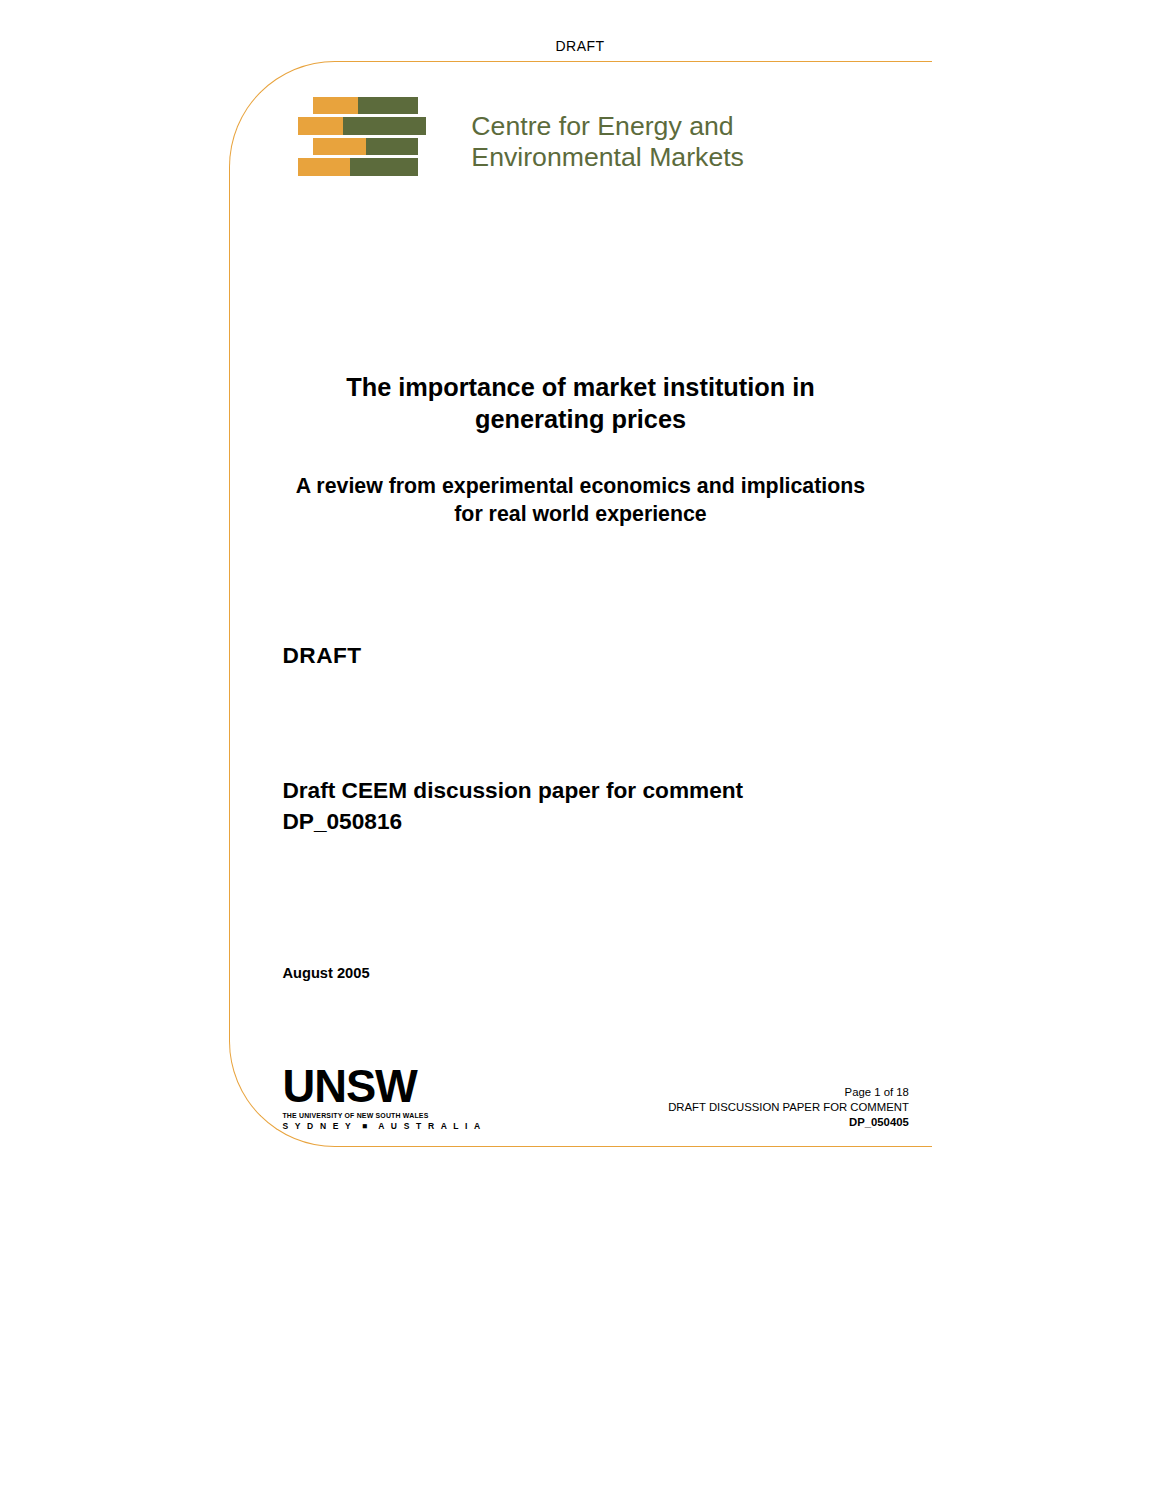DRAFT
Centre for Energy and
Environmental Markets
The importance of market institution in generating prices
A review from experimental economics and implications for real world experience
DRAFT
Draft CEEM discussion paper for comment
DP_050816
August 2005
UNSW
THE UNIVERSITY OF NEW SOUTH WALES
S Y D N E Y ■ A U S T R A L I A
Page 1 of 18
DRAFT DISCUSSION PAPER FOR COMMENT
DP_050405